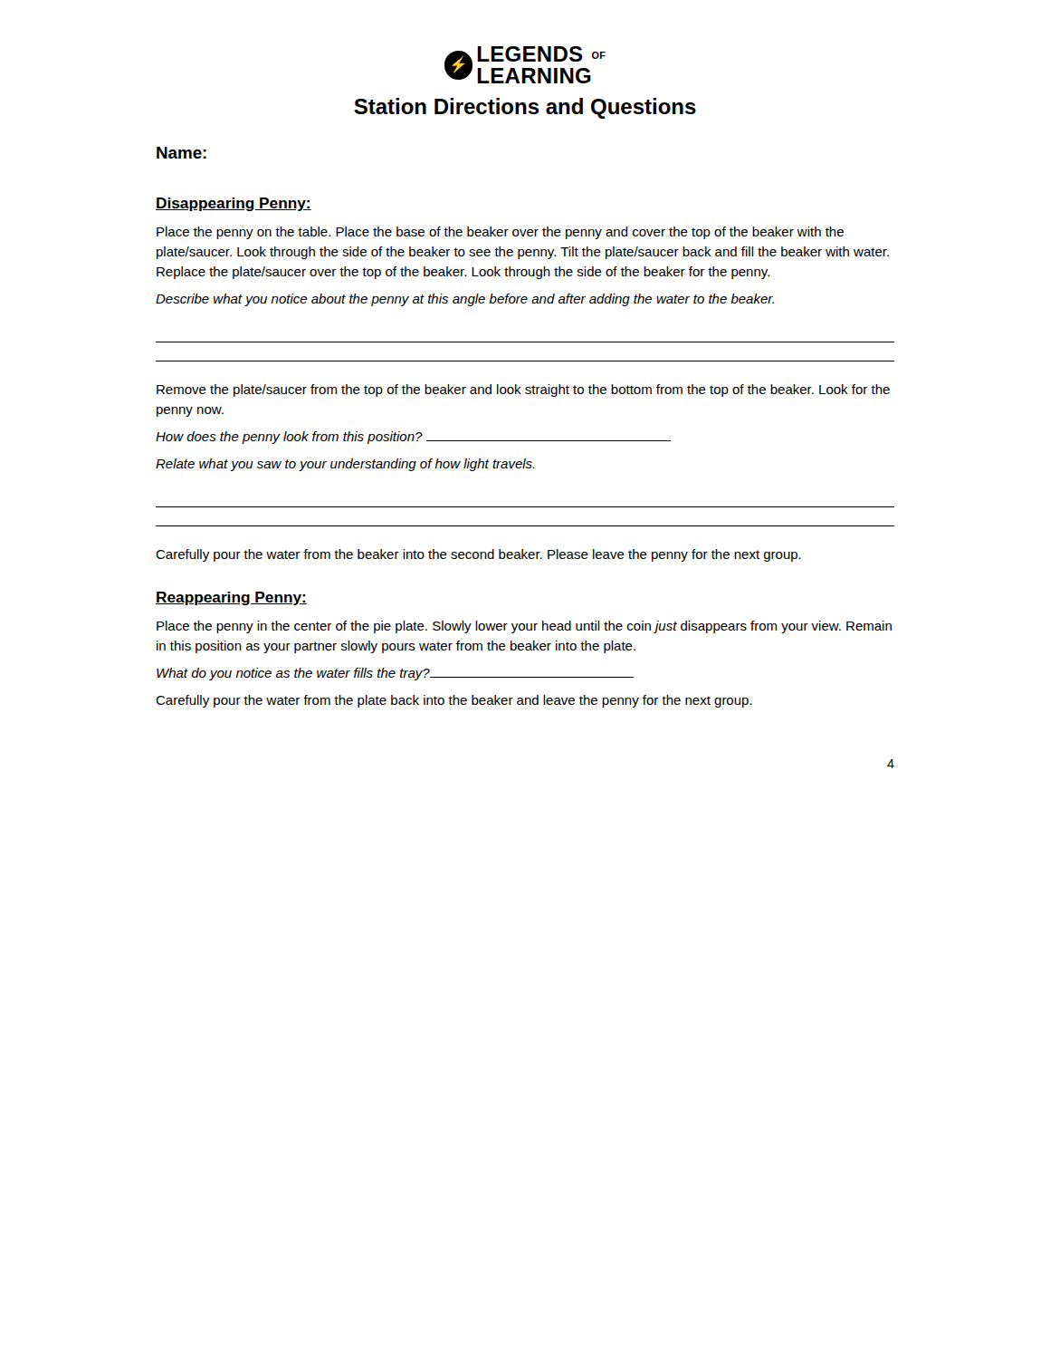⚡LEGENDS OF
LEARNING
Station Directions and Questions
Name:
Disappearing Penny:
Place the penny on the table. Place the base of the beaker over the penny and cover the top of the beaker with the plate/saucer. Look through the side of the beaker to see the penny. Tilt the plate/saucer back and fill the beaker with water. Replace the plate/saucer over the top of the beaker. Look through the side of the beaker for the penny.
Describe what you notice about the penny at this angle before and after adding the water to the beaker.
Remove the plate/saucer from the top of the beaker and look straight to the bottom from the top of the beaker. Look for the penny now.
How does the penny look from this position?
Relate what you saw to your understanding of how light travels.
Carefully pour the water from the beaker into the second beaker. Please leave the penny for the next group.
Reappearing Penny:
Place the penny in the center of the pie plate. Slowly lower your head until the coin just disappears from your view. Remain in this position as your partner slowly pours water from the beaker into the plate.
What do you notice as the water fills the tray?
Carefully pour the water from the plate back into the beaker and leave the penny for the next group.
4